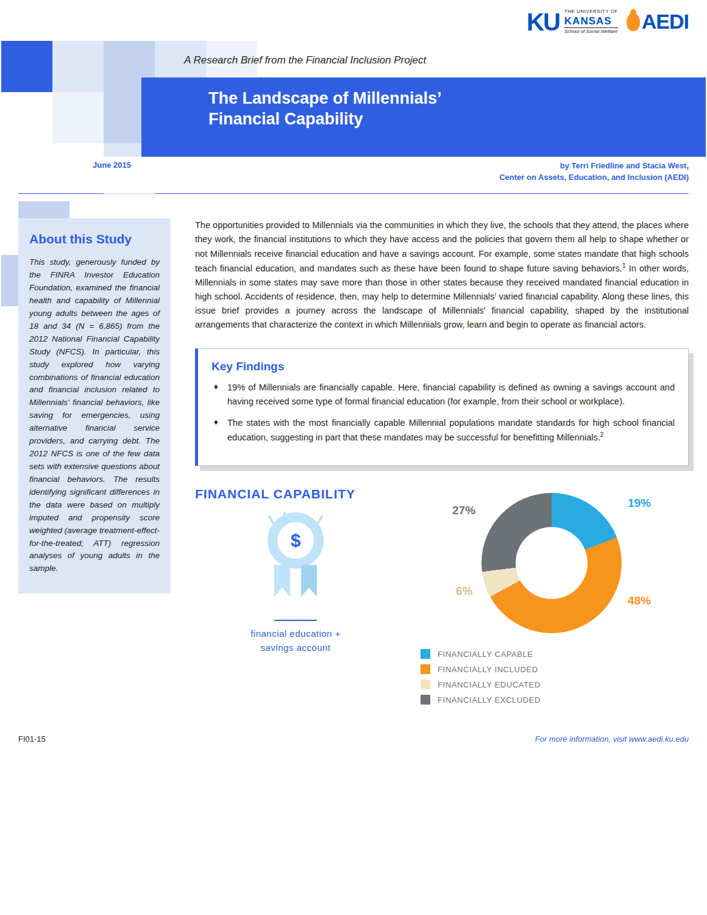KU
THE UNIVERSITY OF
KANSAS
School of Social Welfare
AEDI
A Research Brief from the Financial Inclusion Project
The Landscape of Millennials’
Financial Capability
June 2015
by Terri Friedline and Stacia West,
Center on Assets, Education, and Inclusion (AEDI)
About this Study
This study, generously funded by the FINRA Investor Education Foundation, examined the financial health and capability of Millennial young adults between the ages of 18 and 34 (N = 6,865) from the 2012 National Financial Capability Study (NFCS). In particular, this study explored how varying combinations of financial education and financial inclusion related to Millennials' financial behaviors, like saving for emergencies, using alternative financial service providers, and carrying debt. The 2012 NFCS is one of the few data sets with extensive questions about financial behaviors. The results identifying significant differences in the data were based on multiply imputed and propensity score weighted (average treatment-effect-for-the-treated; ATT) regression analyses of young adults in the sample.
The opportunities provided to Millennials via the communities in which they live, the schools that they attend, the places where they work, the financial institutions to which they have access and the policies that govern them all help to shape whether or not Millennials receive financial education and have a savings account. For example, some states mandate that high schools teach financial education, and mandates such as these have been found to shape future saving behaviors.1 In other words, Millennials in some states may save more than those in other states because they received mandated financial education in high school. Accidents of residence, then, may help to determine Millennials’ varied financial capability. Along these lines, this issue brief provides a journey across the landscape of Millennials' financial capability, shaped by the institutional arrangements that characterize the context in which Millennials grow, learn and begin to operate as financial actors.
Key Findings
19% of Millennials are financially capable. Here, financial capability is defined as owning a savings account and having received some type of formal financial education (for example, from their school or workplace).
The states with the most financially capable Millennial populations mandate standards for high school financial education, suggesting in part that these mandates may be successful for benefitting Millennials.2
FINANCIAL CAPABILITY
$
financial education +
savings account
19%
48%
6%
27%
FINANCIALLY CAPABLE
FINANCIALLY INCLUDED
FINANCIALLY EDUCATED
FINANCIALLY EXCLUDED
FI01-15
For more information, visit www.aedi.ku.edu